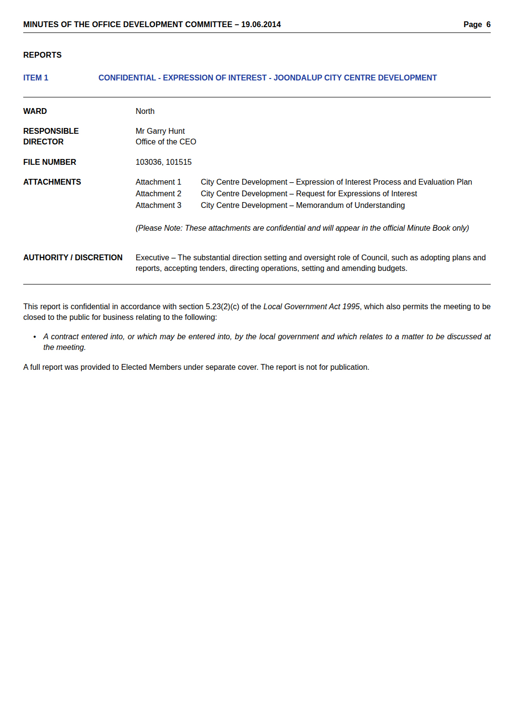MINUTES OF THE OFFICE DEVELOPMENT COMMITTEE – 19.06.2014 Page 6
REPORTS
ITEM 1 Confidential - Expression of Interest - Joondalup City Centre Development
| WARD | North |
| RESPONSIBLE DIRECTOR | Mr Garry Hunt Office of the CEO |
| FILE NUMBER | 103036, 101515 |
| ATTACHMENTS | Attachment 1 City Centre Development – Expression of Interest Process and Evaluation Plan Attachment 2 City Centre Development – Request for Expressions of Interest Attachment 3 City Centre Development – Memorandum of Understanding (Please Note: These attachments are confidential and will appear in the official Minute Book only) |
| AUTHORITY / DISCRETION | Executive – The substantial direction setting and oversight role of Council, such as adopting plans and reports, accepting tenders, directing operations, setting and amending budgets. |
This report is confidential in accordance with section 5.23(2)(c) of the Local Government Act 1995, which also permits the meeting to be closed to the public for business relating to the following:
A contract entered into, or which may be entered into, by the local government and which relates to a matter to be discussed at the meeting.
A full report was provided to Elected Members under separate cover. The report is not for publication.